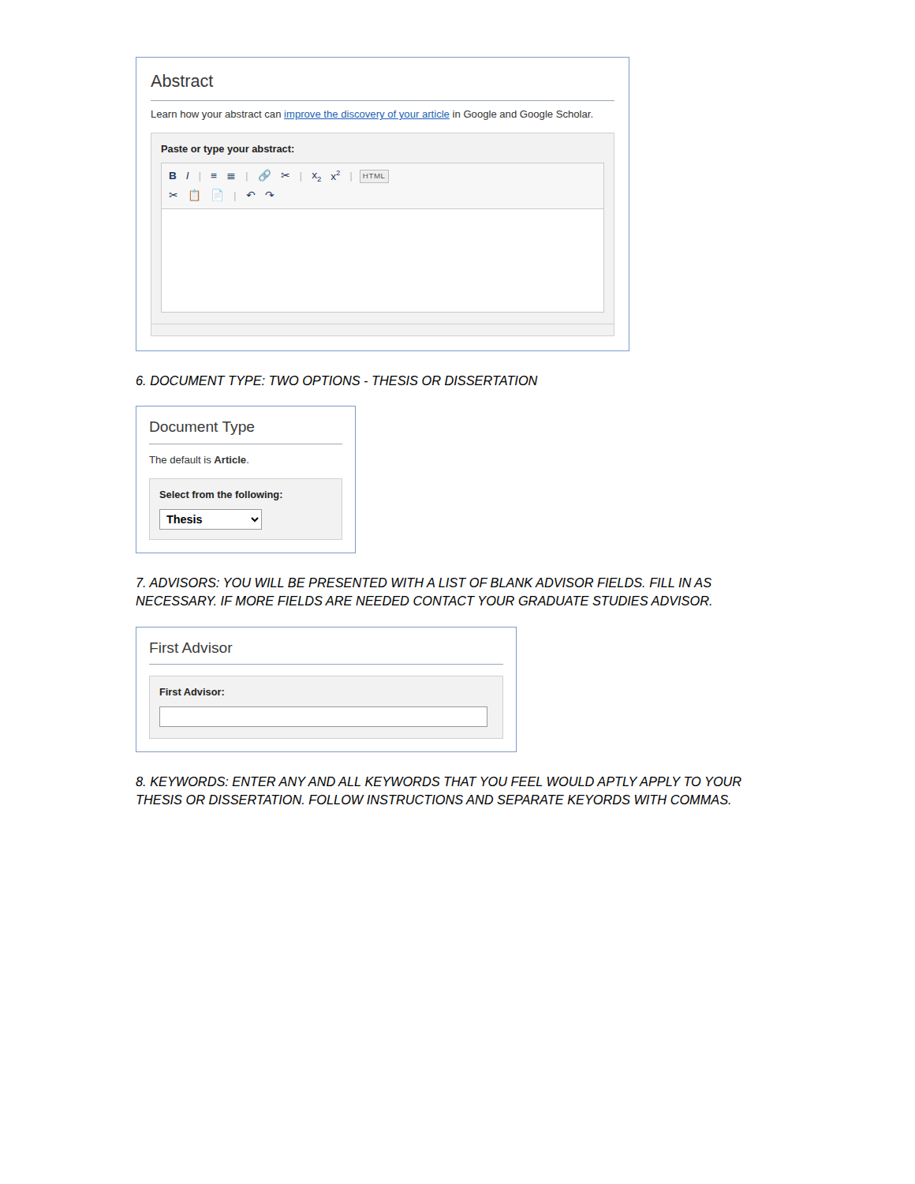Abstract
Learn how your abstract can improve the discovery of your article in Google and Google Scholar.
Paste or type your abstract:
B I | ≡ ≣ | 🔗 ✂ | x2 x2 | HTML
✂ 📋 📄 | ↶ ↷
6. DOCUMENT TYPE: TWO OPTIONS - THESIS OR DISSERTATION
Document Type
The default is Article.
Select from the following:
Thesis Dissertation
7. ADVISORS: YOU WILL BE PRESENTED WITH A LIST OF BLANK ADVISOR FIELDS. FILL IN AS NECESSARY. IF MORE FIELDS ARE NEEDED CONTACT YOUR GRADUATE STUDIES ADVISOR.
First Advisor
First Advisor:
8. KEYWORDS: ENTER ANY AND ALL KEYWORDS THAT YOU FEEL WOULD APTLY APPLY TO YOUR THESIS OR DISSERTATION. FOLLOW INSTRUCTIONS AND SEPARATE KEYORDS WITH COMMAS.